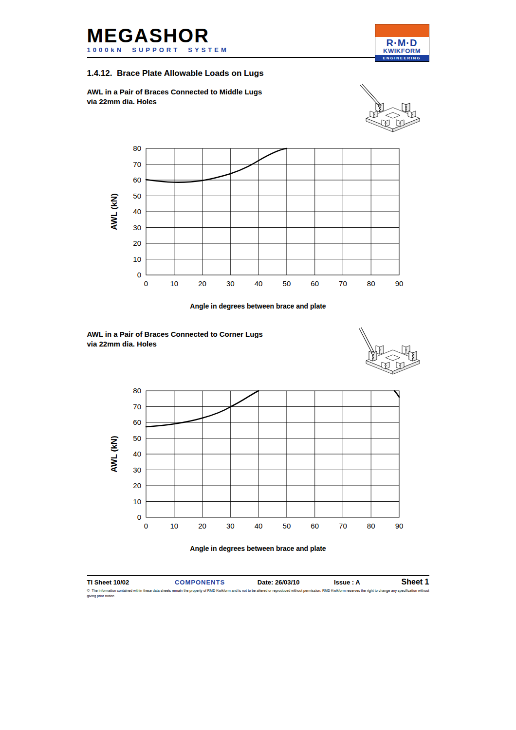MEGASHOR
1000kN SUPPORT SYSTEM
R·M·D
KWIKFORM
ENGINEERING
1.4.12. Brace Plate Allowable Loads on Lugs
AWL in a Pair of Braces Connected to Middle Lugs
via 22mm dia. Holes
80 70 60 50 40 30 20 10 0 0 10 20 30 40 50 60 70 80 90 AWL (kN)
Angle in degrees between brace and plate
AWL in a Pair of Braces Connected to Corner Lugs
via 22mm dia. Holes
80 70 60 50 40 30 20 10 0 0 10 20 30 40 50 60 70 80 90 AWL (kN)
Angle in degrees between brace and plate
TI Sheet 10/02 COMPONENTS Date: 26/03/10 Issue : A Sheet 1
© The information contained within these data sheets remain the property of RMD Kwikform and is not to be altered or reproduced without permission. RMD Kwikform reserves the right to change any specification without giving prior notice.